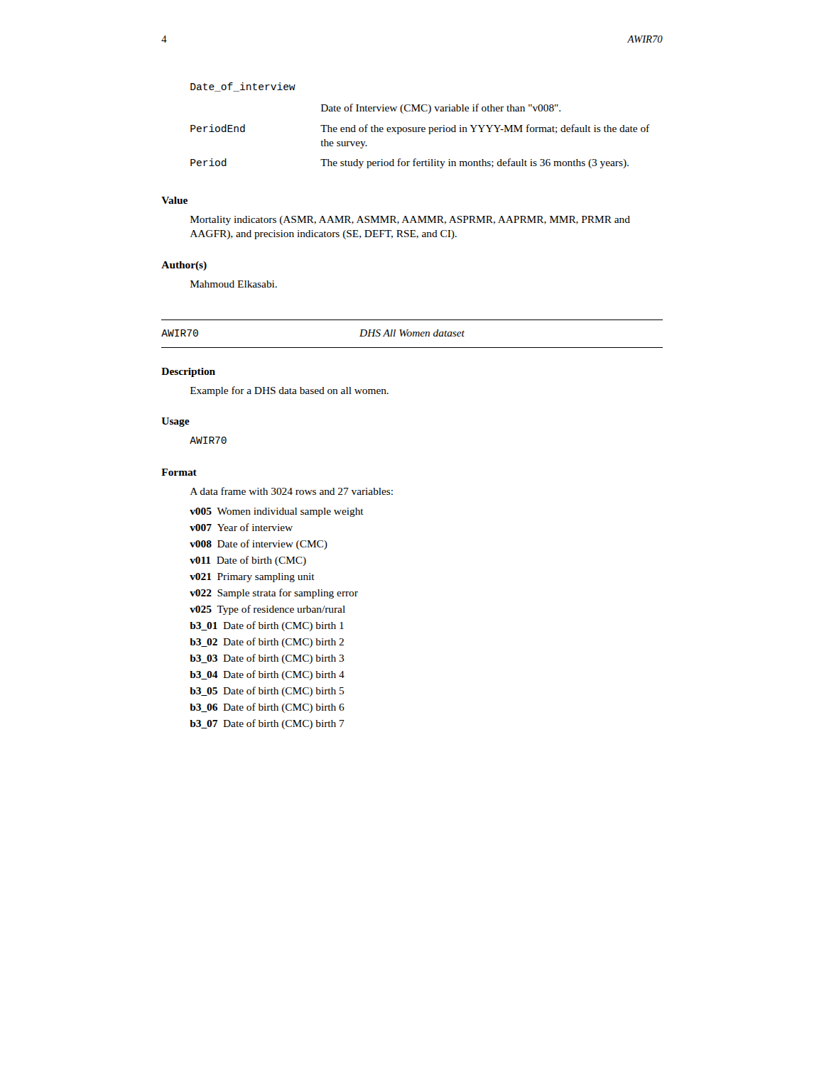4 AWIR70
| Date_of_interview |
| | Date of Interview (CMC) variable if other than "v008". |
| PeriodEnd | The end of the exposure period in YYYY-MM format; default is the date of the survey. |
| Period | The study period for fertility in months; default is 36 months (3 years). |
Value
Mortality indicators (ASMR, AAMR, ASMMR, AAMMR, ASPRMR, AAPRMR, MMR, PRMR and AAGFR), and precision indicators (SE, DEFT, RSE, and CI).
Author(s)
Mahmoud Elkasabi.
AWIR70 DHS All Women dataset
Description
Example for a DHS data based on all women.
Usage
AWIR70
Format
A data frame with 3024 rows and 27 variables:
v005
Women individual sample weight
v007
Year of interview
v008
Date of interview (CMC)
v011
Date of birth (CMC)
v021
Primary sampling unit
v022
Sample strata for sampling error
v025
Type of residence urban/rural
b3_01
Date of birth (CMC) birth 1
b3_02
Date of birth (CMC) birth 2
b3_03
Date of birth (CMC) birth 3
b3_04
Date of birth (CMC) birth 4
b3_05
Date of birth (CMC) birth 5
b3_06
Date of birth (CMC) birth 6
b3_07
Date of birth (CMC) birth 7